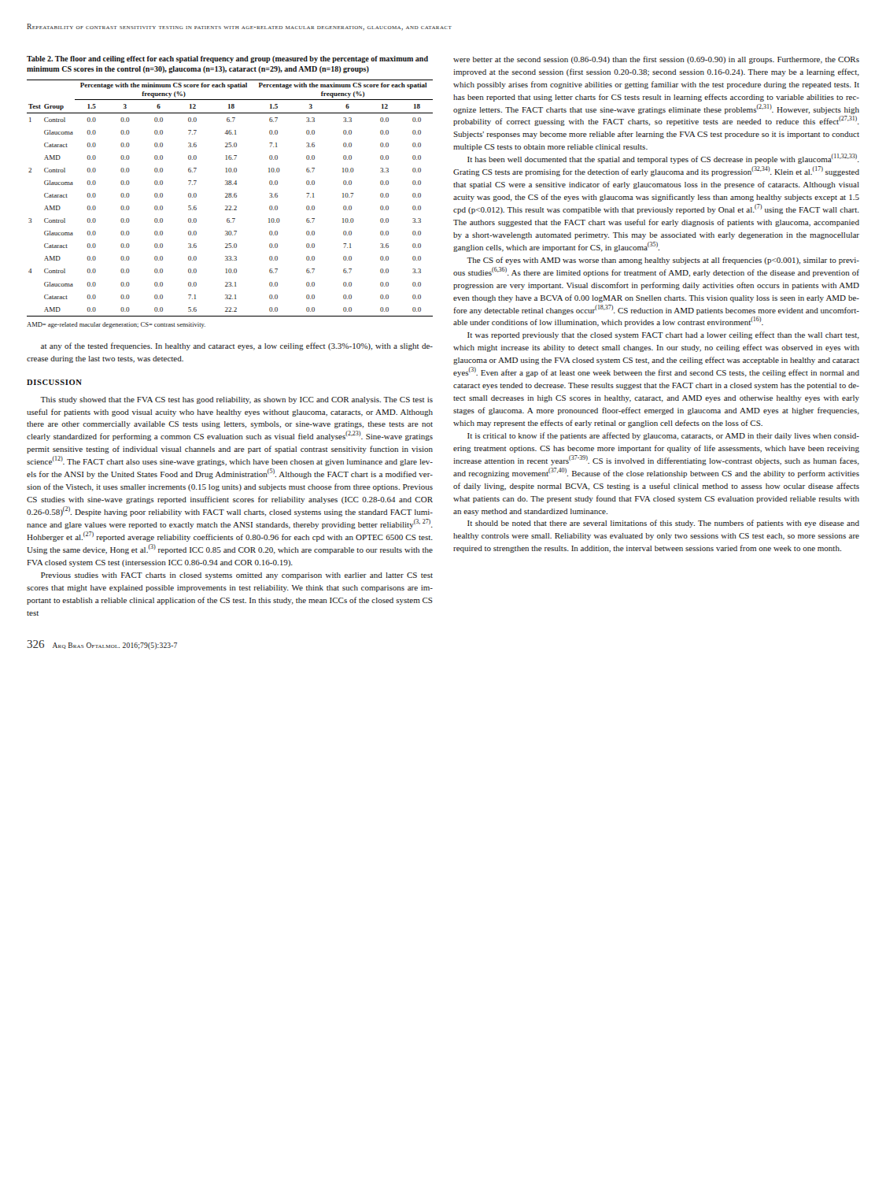Repeatability of contrast sensitivity testing in patients with age-related macular degeneration, glaucoma, and cataract
Table 2. The floor and ceiling effect for each spatial frequency and group (measured by the percentage of maximum and minimum CS scores in the control (n=30), glaucoma (n=13), cataract (n=29), and AMD (n=18) groups)
| | Percentage with the minimum CS score for each spatial frequency (%) | Percentage with the maximum CS score for each spatial frequency (%) |
| --- | --- | --- |
| Test | Group | 1.5 | 3 | 6 | 12 | 18 | 1.5 | 3 | 6 | 12 | 18 |
| 1 | Control | 0.0 | 0.0 | 0.0 | 0.0 | 6.7 | 6.7 | 3.3 | 3.3 | 0.0 | 0.0 |
| | Glaucoma | 0.0 | 0.0 | 0.0 | 7.7 | 46.1 | 0.0 | 0.0 | 0.0 | 0.0 | 0.0 |
| | Cataract | 0.0 | 0.0 | 0.0 | 3.6 | 25.0 | 7.1 | 3.6 | 0.0 | 0.0 | 0.0 |
| | AMD | 0.0 | 0.0 | 0.0 | 0.0 | 16.7 | 0.0 | 0.0 | 0.0 | 0.0 | 0.0 |
| 2 | Control | 0.0 | 0.0 | 0.0 | 6.7 | 10.0 | 10.0 | 6.7 | 10.0 | 3.3 | 0.0 |
| | Glaucoma | 0.0 | 0.0 | 0.0 | 7.7 | 38.4 | 0.0 | 0.0 | 0.0 | 0.0 | 0.0 |
| | Cataract | 0.0 | 0.0 | 0.0 | 0.0 | 28.6 | 3.6 | 7.1 | 10.7 | 0.0 | 0.0 |
| | AMD | 0.0 | 0.0 | 0.0 | 5.6 | 22.2 | 0.0 | 0.0 | 0.0 | 0.0 | 0.0 |
| 3 | Control | 0.0 | 0.0 | 0.0 | 0.0 | 6.7 | 10.0 | 6.7 | 10.0 | 0.0 | 3.3 |
| | Glaucoma | 0.0 | 0.0 | 0.0 | 0.0 | 30.7 | 0.0 | 0.0 | 0.0 | 0.0 | 0.0 |
| | Cataract | 0.0 | 0.0 | 0.0 | 3.6 | 25.0 | 0.0 | 0.0 | 7.1 | 3.6 | 0.0 |
| | AMD | 0.0 | 0.0 | 0.0 | 0.0 | 33.3 | 0.0 | 0.0 | 0.0 | 0.0 | 0.0 |
| 4 | Control | 0.0 | 0.0 | 0.0 | 0.0 | 10.0 | 6.7 | 6.7 | 6.7 | 0.0 | 3.3 |
| | Glaucoma | 0.0 | 0.0 | 0.0 | 0.0 | 23.1 | 0.0 | 0.0 | 0.0 | 0.0 | 0.0 |
| | Cataract | 0.0 | 0.0 | 0.0 | 7.1 | 32.1 | 0.0 | 0.0 | 0.0 | 0.0 | 0.0 |
| | AMD | 0.0 | 0.0 | 0.0 | 5.6 | 22.2 | 0.0 | 0.0 | 0.0 | 0.0 | 0.0 |
AMD= age-related macular degeneration; CS= contrast sensitivity.
at any of the tested frequencies. In healthy and cataract eyes, a low ceiling effect (3.3%-10%), with a slight decrease during the last two tests, was detected.
DISCUSSION
This study showed that the FVA CS test has good reliability, as shown by ICC and COR analysis. The CS test is useful for patients with good visual acuity who have healthy eyes without glaucoma, cataracts, or AMD. Although there are other commercially available CS tests using letters, symbols, or sine-wave gratings, these tests are not clearly standardized for performing a common CS evaluation such as visual field analyses(2,23). Sine-wave gratings permit sensitive testing of individual visual channels and are part of spatial contrast sensitivity function in vision science(12). The FACT chart also uses sine-wave gratings, which have been chosen at given luminance and glare levels for the ANSI by the United States Food and Drug Administration(5). Although the FACT chart is a modified version of the Vistech, it uses smaller increments (0.15 log units) and subjects must choose from three options. Previous CS studies with sine-wave gratings reported insufficient scores for reliability analyses (ICC 0.28-0.64 and COR 0.26-0.58)(2). Despite having poor reliability with FACT wall charts, closed systems using the standard FACT luminance and glare values were reported to exactly match the ANSI standards, thereby providing better reliability(3, 27). Hohberger et al.(27) reported average reliability coefficients of 0.80-0.96 for each cpd with an OPTEC 6500 CS test. Using the same device, Hong et al.(3) reported ICC 0.85 and COR 0.20, which are comparable to our results with the FVA closed system CS test (intersession ICC 0.86-0.94 and COR 0.16-0.19).
Previous studies with FACT charts in closed systems omitted any comparison with earlier and latter CS test scores that might have explained possible improvements in test reliability. We think that such comparisons are important to establish a reliable clinical application of the CS test. In this study, the mean ICCs of the closed system CS test
were better at the second session (0.86-0.94) than the first session (0.69-0.90) in all groups. Furthermore, the CORs improved at the second session (first session 0.20-0.38; second session 0.16-0.24). There may be a learning effect, which possibly arises from cognitive abilities or getting familiar with the test procedure during the repeated tests. It has been reported that using letter charts for CS tests result in learning effects according to variable abilities to recognize letters. The FACT charts that use sine-wave gratings eliminate these problems(2,31). However, subjects high probability of correct guessing with the FACT charts, so repetitive tests are needed to reduce this effect(27,31). Subjects' responses may become more reliable after learning the FVA CS test procedure so it is important to conduct multiple CS tests to obtain more reliable clinical results.
It has been well documented that the spatial and temporal types of CS decrease in people with glaucoma(11,32,33). Grating CS tests are promising for the detection of early glaucoma and its progression(32,34). Klein et al.(17) suggested that spatial CS were a sensitive indicator of early glaucomatous loss in the presence of cataracts. Although visual acuity was good, the CS of the eyes with glaucoma was significantly less than among healthy subjects except at 1.5 cpd (p<0.012). This result was compatible with that previously reported by Onal et al.(7) using the FACT wall chart. The authors suggested that the FACT chart was useful for early diagnosis of patients with glaucoma, accompanied by a short-wavelength automated perimetry. This may be associated with early degeneration in the magnocellular ganglion cells, which are important for CS, in glaucoma(35).
The CS of eyes with AMD was worse than among healthy subjects at all frequencies (p<0.001), similar to previous studies(6,36). As there are limited options for treatment of AMD, early detection of the disease and prevention of progression are very important. Visual discomfort in performing daily activities often occurs in patients with AMD even though they have a BCVA of 0.00 logMAR on Snellen charts. This vision quality loss is seen in early AMD before any detectable retinal changes occur(18,37). CS reduction in AMD patients becomes more evident and uncomfortable under conditions of low illumination, which provides a low contrast environment(16).
It was reported previously that the closed system FACT chart had a lower ceiling effect than the wall chart test, which might increase its ability to detect small changes. In our study, no ceiling effect was observed in eyes with glaucoma or AMD using the FVA closed system CS test, and the ceiling effect was acceptable in healthy and cataract eyes(3). Even after a gap of at least one week between the first and second CS tests, the ceiling effect in normal and cataract eyes tended to decrease. These results suggest that the FACT chart in a closed system has the potential to detect small decreases in high CS scores in healthy, cataract, and AMD eyes and otherwise healthy eyes with early stages of glaucoma. A more pronounced floor-effect emerged in glaucoma and AMD eyes at higher frequencies, which may represent the effects of early retinal or ganglion cell defects on the loss of CS.
It is critical to know if the patients are affected by glaucoma, cataracts, or AMD in their daily lives when considering treatment options. CS has become more important for quality of life assessments, which have been receiving increase attention in recent years(37-39). CS is involved in differentiating low-contrast objects, such as human faces, and recognizing movement(37,40). Because of the close relationship between CS and the ability to perform activities of daily living, despite normal BCVA, CS testing is a useful clinical method to assess how ocular disease affects what patients can do. The present study found that FVA closed system CS evaluation provided reliable results with an easy method and standardized luminance.
It should be noted that there are several limitations of this study. The numbers of patients with eye disease and healthy controls were small. Reliability was evaluated by only two sessions with CS test each, so more sessions are required to strengthen the results. In addition, the interval between sessions varied from one week to one month.
326 Arq Bras Oftalmol. 2016;79(5):323-7